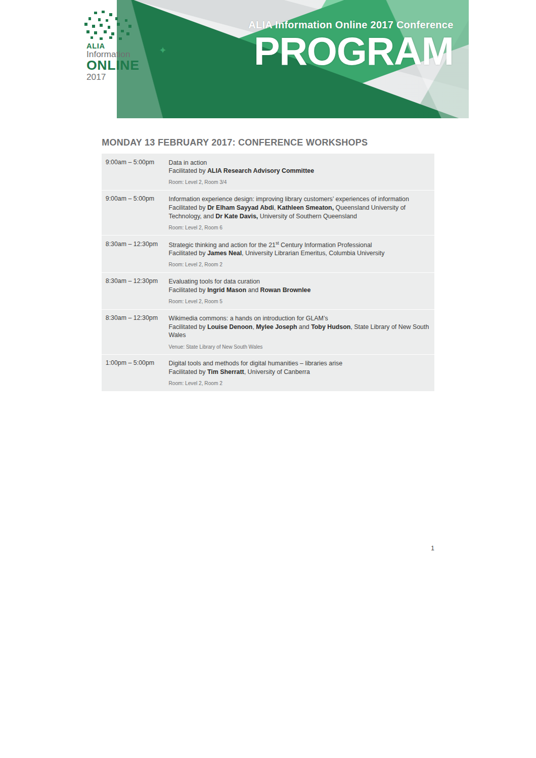ALIA
Information
ONLINE
2017
✦
ALIA Information Online 2017 Conference
PROGRAM
MONDAY 13 FEBRUARY 2017: CONFERENCE WORKSHOPS
| 9:00am – 5:00pm | Data in action Facilitated by ALIA Research Advisory Committee Room: Level 2, Room 3/4 |
| 9:00am – 5:00pm | Information experience design: improving library customers’ experiences of information Facilitated by Dr Elham Sayyad Abdi , Kathleen Smeaton, Queensland University of Technology, and Dr Kate Davis, University of Southern Queensland Room: Level 2, Room 6 |
| 8:30am – 12:30pm | Strategic thinking and action for the 21 st Century Information Professional Facilitated by James Neal , University Librarian Emeritus, Columbia University Room: Level 2, Room 2 |
| 8:30am – 12:30pm | Evaluating tools for data curation Facilitated by Ingrid Mason and Rowan Brownlee Room: Level 2, Room 5 |
| 8:30am – 12:30pm | Wikimedia commons: a hands on introduction for GLAM’s Facilitated by Louise Denoon , Mylee Joseph and Toby Hudson , State Library of New South Wales Venue: State Library of New South Wales |
| 1:00pm – 5:00pm | Digital tools and methods for digital humanities – libraries arise Facilitated by Tim Sherratt , University of Canberra Room: Level 2, Room 2 |
1